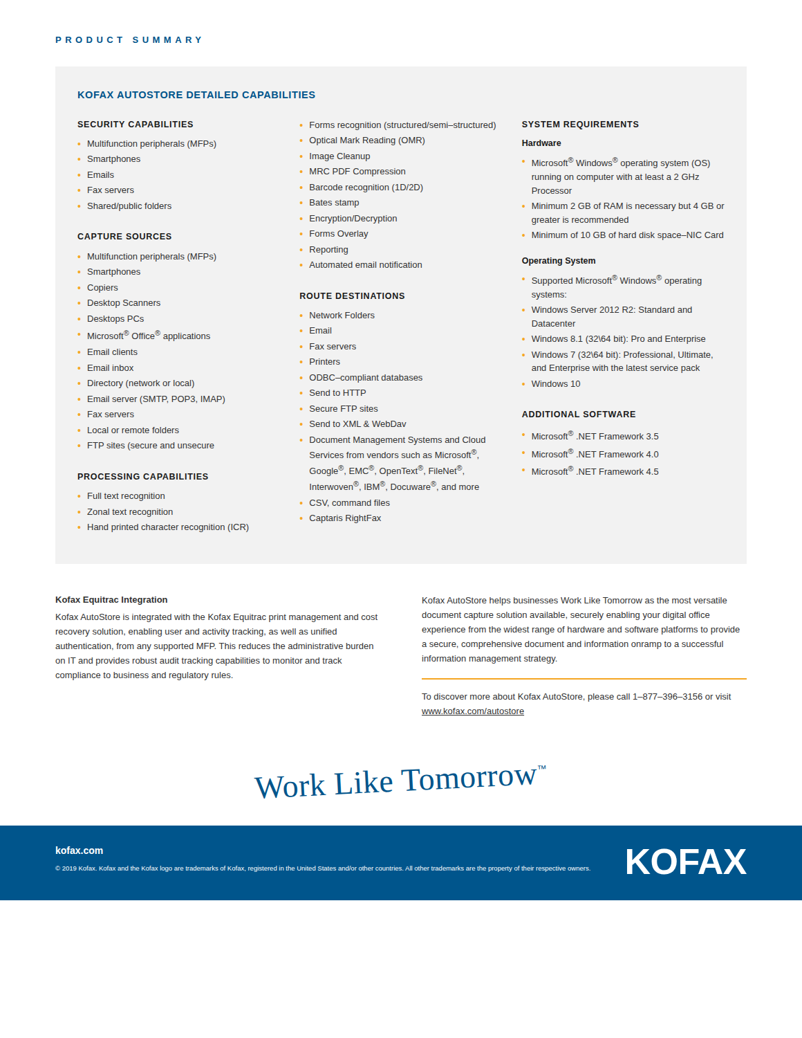Product Summary
Kofax AutoStore Detailed Capabilities
Security Capabilities
Multifunction peripherals (MFPs)
Smartphones
Emails
Fax servers
Shared/public folders
Capture Sources
Multifunction peripherals (MFPs)
Smartphones
Copiers
Desktop Scanners
Desktops PCs
Microsoft® Office® applications
Email clients
Email inbox
Directory (network or local)
Email server (SMTP, POP3, IMAP)
Fax servers
Local or remote folders
FTP sites (secure and unsecure
Processing Capabilities
Full text recognition
Zonal text recognition
Hand printed character recognition (ICR)
Forms recognition (structured/semi–structured)
Optical Mark Reading (OMR)
Image Cleanup
MRC PDF Compression
Barcode recognition (1D/2D)
Bates stamp
Encryption/Decryption
Forms Overlay
Reporting
Automated email notification
Route Destinations
Network Folders
Email
Fax servers
Printers
ODBC–compliant databases
Send to HTTP
Secure FTP sites
Send to XML & WebDav
Document Management Systems and Cloud Services from vendors such as Microsoft®, Google®, EMC®, OpenText®, FileNet®, Interwoven®, IBM®, Docuware®, and more
CSV, command files
Captaris RightFax
System Requirements
Hardware
Microsoft® Windows® operating system (OS) running on computer with at least a 2 GHz Processor
Minimum 2 GB of RAM is necessary but 4 GB or greater is recommended
Minimum of 10 GB of hard disk space–NIC Card
Operating System
Supported Microsoft® Windows® operating systems:
Windows Server 2012 R2: Standard and Datacenter
Windows 8.1 (32\64 bit): Pro and Enterprise
Windows 7 (32\64 bit): Professional, Ultimate, and Enterprise with the latest service pack
Windows 10
Additional Software
Microsoft® .NET Framework 3.5
Microsoft® .NET Framework 4.0
Microsoft® .NET Framework 4.5
Kofax Equitrac Integration
Kofax AutoStore is integrated with the Kofax Equitrac print management and cost recovery solution, enabling user and activity tracking, as well as unified authentication, from any supported MFP. This reduces the administrative burden on IT and provides robust audit tracking capabilities to monitor and track compliance to business and regulatory rules.
Kofax AutoStore helps businesses Work Like Tomorrow as the most versatile document capture solution available, securely enabling your digital office experience from the widest range of hardware and software platforms to provide a secure, comprehensive document and information onramp to a successful information management strategy.
To discover more about Kofax AutoStore, please call 1–877–396–3156 or visit www.kofax.com/autostore
Work Like Tomorrow™
kofax.com © 2019 Kofax. Kofax and the Kofax logo are trademarks of Kofax, registered in the United States and/or other countries. All other trademarks are the property of their respective owners.
KOFAX